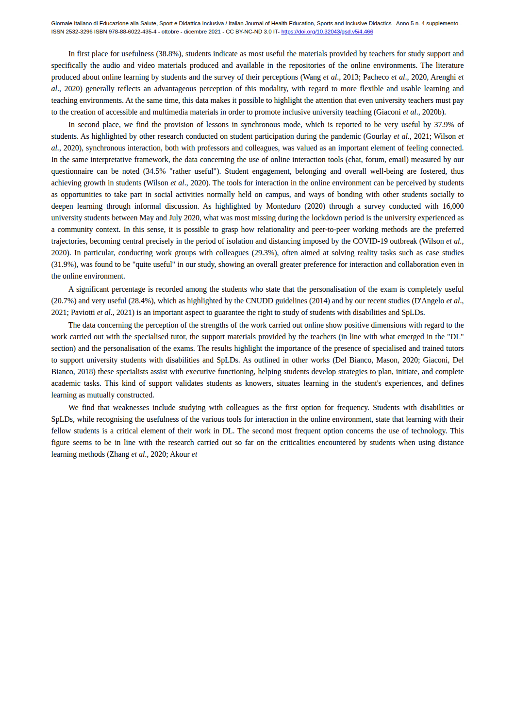Giornale Italiano di Educazione alla Salute, Sport e Didattica Inclusiva / Italian Journal of Health Education, Sports and Inclusive Didactics - Anno 5 n. 4 supplemento - ISSN 2532-3296 ISBN 978-88-6022-435-4 - ottobre - dicembre 2021 - CC BY-NC-ND 3.0 IT- https://doi.org/10.32043/gsd.v5i4.466
In first place for usefulness (38.8%), students indicate as most useful the materials provided by teachers for study support and specifically the audio and video materials produced and available in the repositories of the online environments. The literature produced about online learning by students and the survey of their perceptions (Wang et al., 2013; Pacheco et al., 2020, Arenghi et al., 2020) generally reflects an advantageous perception of this modality, with regard to more flexible and usable learning and teaching environments. At the same time, this data makes it possible to highlight the attention that even university teachers must pay to the creation of accessible and multimedia materials in order to promote inclusive university teaching (Giaconi et al., 2020b).
In second place, we find the provision of lessons in synchronous mode, which is reported to be very useful by 37.9% of students. As highlighted by other research conducted on student participation during the pandemic (Gourlay et al., 2021; Wilson et al., 2020), synchronous interaction, both with professors and colleagues, was valued as an important element of feeling connected. In the same interpretative framework, the data concerning the use of online interaction tools (chat, forum, email) measured by our questionnaire can be noted (34.5% "rather useful"). Student engagement, belonging and overall well-being are fostered, thus achieving growth in students (Wilson et al., 2020). The tools for interaction in the online environment can be perceived by students as opportunities to take part in social activities normally held on campus, and ways of bonding with other students socially to deepen learning through informal discussion. As highlighted by Monteduro (2020) through a survey conducted with 16,000 university students between May and July 2020, what was most missing during the lockdown period is the university experienced as a community context. In this sense, it is possible to grasp how relationality and peer-to-peer working methods are the preferred trajectories, becoming central precisely in the period of isolation and distancing imposed by the COVID-19 outbreak (Wilson et al., 2020). In particular, conducting work groups with colleagues (29.3%), often aimed at solving reality tasks such as case studies (31.9%), was found to be "quite useful" in our study, showing an overall greater preference for interaction and collaboration even in the online environment.
A significant percentage is recorded among the students who state that the personalisation of the exam is completely useful (20.7%) and very useful (28.4%), which as highlighted by the CNUDD guidelines (2014) and by our recent studies (D'Angelo et al., 2021; Paviotti et al., 2021) is an important aspect to guarantee the right to study of students with disabilities and SpLDs.
The data concerning the perception of the strengths of the work carried out online show positive dimensions with regard to the work carried out with the specialised tutor, the support materials provided by the teachers (in line with what emerged in the "DL" section) and the personalisation of the exams. The results highlight the importance of the presence of specialised and trained tutors to support university students with disabilities and SpLDs. As outlined in other works (Del Bianco, Mason, 2020; Giaconi, Del Bianco, 2018) these specialists assist with executive functioning, helping students develop strategies to plan, initiate, and complete academic tasks. This kind of support validates students as knowers, situates learning in the student's experiences, and defines learning as mutually constructed.
We find that weaknesses include studying with colleagues as the first option for frequency. Students with disabilities or SpLDs, while recognising the usefulness of the various tools for interaction in the online environment, state that learning with their fellow students is a critical element of their work in DL. The second most frequent option concerns the use of technology. This figure seems to be in line with the research carried out so far on the criticalities encountered by students when using distance learning methods (Zhang et al., 2020; Akour et